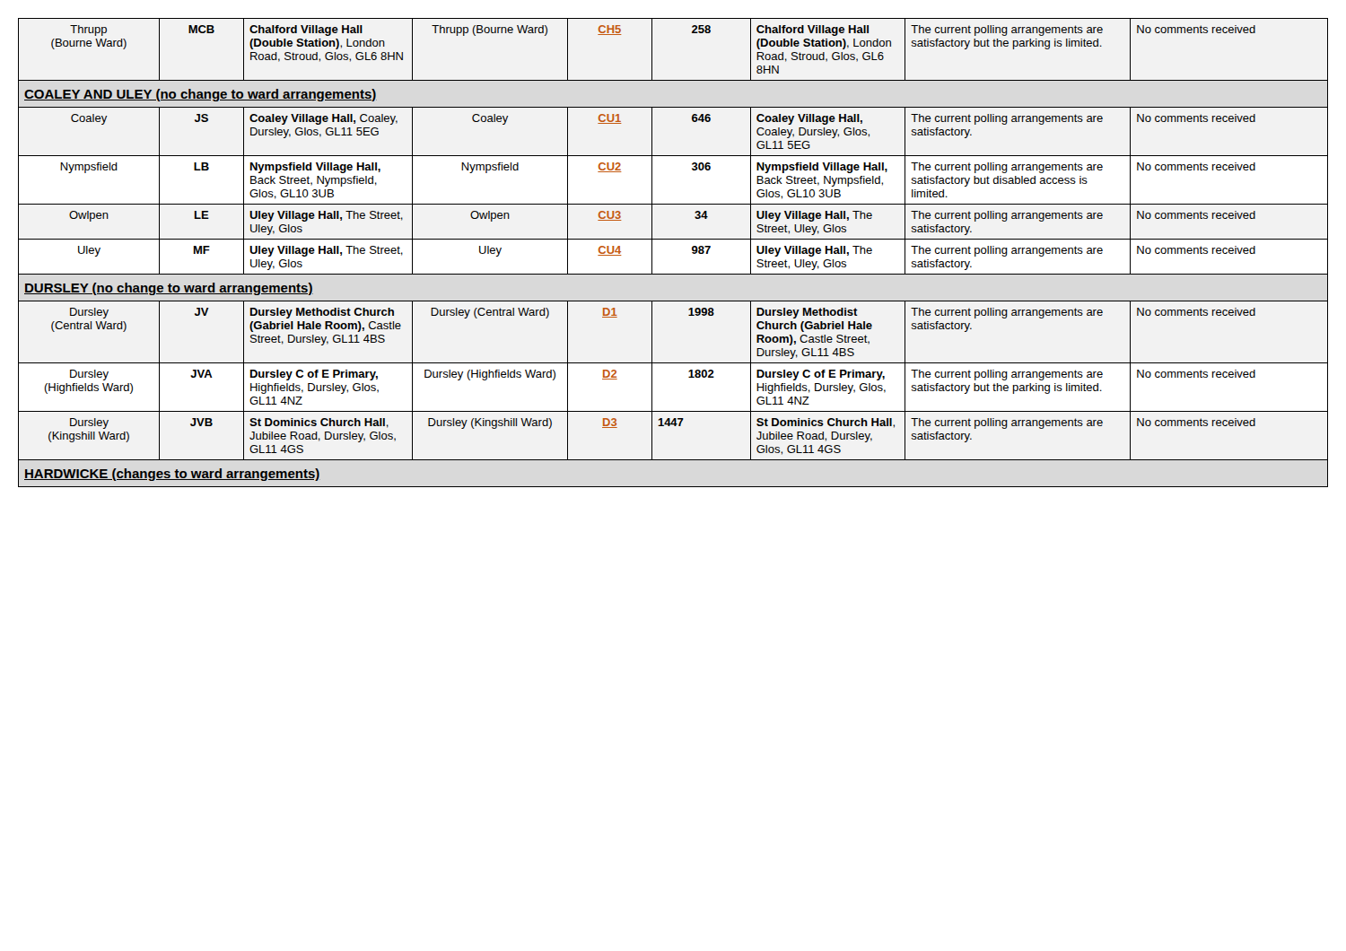| Thrupp (Bourne Ward) | MCB | Chalford Village Hall (Double Station) , London Road, Stroud, Glos, GL6 8HN | Thrupp (Bourne Ward) | CH5 | 258 | Chalford Village Hall (Double Station) , London Road, Stroud, Glos, GL6 8HN | The current polling arrangements are satisfactory but the parking is limited. | No comments received |
| COALEY AND ULEY (no change to ward arrangements) |
| Coaley | JS | Coaley Village Hall, Coaley, Dursley, Glos, GL11 5EG | Coaley | CU1 | 646 | Coaley Village Hall, Coaley, Dursley, Glos, GL11 5EG | The current polling arrangements are satisfactory. | No comments received |
| Nympsfield | LB | Nympsfield Village Hall, Back Street, Nympsfield, Glos, GL10 3UB | Nympsfield | CU2 | 306 | Nympsfield Village Hall, Back Street, Nympsfield, Glos, GL10 3UB | The current polling arrangements are satisfactory but disabled access is limited. | No comments received |
| Owlpen | LE | Uley Village Hall, The Street, Uley, Glos | Owlpen | CU3 | 34 | Uley Village Hall, The Street, Uley, Glos | The current polling arrangements are satisfactory. | No comments received |
| Uley | MF | Uley Village Hall, The Street, Uley, Glos | Uley | CU4 | 987 | Uley Village Hall, The Street, Uley, Glos | The current polling arrangements are satisfactory. | No comments received |
| DURSLEY (no change to ward arrangements) |
| Dursley (Central Ward) | JV | Dursley Methodist Church (Gabriel Hale Room), Castle Street, Dursley, GL11 4BS | Dursley (Central Ward) | D1 | 1998 | Dursley Methodist Church (Gabriel Hale Room), Castle Street, Dursley, GL11 4BS | The current polling arrangements are satisfactory. | No comments received |
| Dursley (Highfields Ward) | JVA | Dursley C of E Primary, Highfields, Dursley, Glos, GL11 4NZ | Dursley (Highfields Ward) | D2 | 1802 | Dursley C of E Primary, Highfields, Dursley, Glos, GL11 4NZ | The current polling arrangements are satisfactory but the parking is limited. | No comments received |
| Dursley (Kingshill Ward) | JVB | St Dominics Church Hall , Jubilee Road, Dursley, Glos, GL11 4GS | Dursley (Kingshill Ward) | D3 | 1447 | St Dominics Church Hall , Jubilee Road, Dursley, Glos, GL11 4GS | The current polling arrangements are satisfactory. | No comments received |
| HARDWICKE (changes to ward arrangements) |